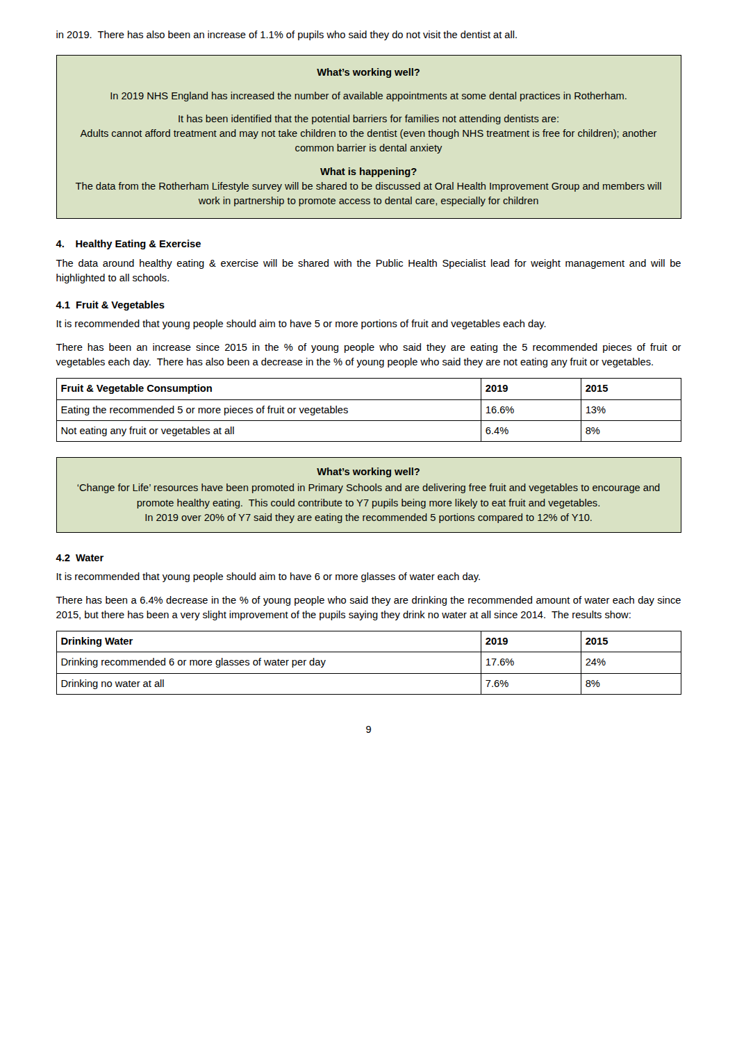in 2019. There has also been an increase of 1.1% of pupils who said they do not visit the dentist at all.
What’s working well?
In 2019 NHS England has increased the number of available appointments at some dental practices in Rotherham.
It has been identified that the potential barriers for families not attending dentists are:
Adults cannot afford treatment and may not take children to the dentist (even though NHS treatment is free for children); another common barrier is dental anxiety
What is happening?
The data from the Rotherham Lifestyle survey will be shared to be discussed at Oral Health Improvement Group and members will work in partnership to promote access to dental care, especially for children
4. Healthy Eating & Exercise
The data around healthy eating & exercise will be shared with the Public Health Specialist lead for weight management and will be highlighted to all schools.
4.1 Fruit & Vegetables
It is recommended that young people should aim to have 5 or more portions of fruit and vegetables each day.
There has been an increase since 2015 in the % of young people who said they are eating the 5 recommended pieces of fruit or vegetables each day. There has also been a decrease in the % of young people who said they are not eating any fruit or vegetables.
| Fruit & Vegetable Consumption | 2019 | 2015 |
| --- | --- | --- |
| Eating the recommended 5 or more pieces of fruit or vegetables | 16.6% | 13% |
| Not eating any fruit or vegetables at all | 6.4% | 8% |
What’s working well?
‘Change for Life’ resources have been promoted in Primary Schools and are delivering free fruit and vegetables to encourage and promote healthy eating. This could contribute to Y7 pupils being more likely to eat fruit and vegetables.
In 2019 over 20% of Y7 said they are eating the recommended 5 portions compared to 12% of Y10.
4.2 Water
It is recommended that young people should aim to have 6 or more glasses of water each day.
There has been a 6.4% decrease in the % of young people who said they are drinking the recommended amount of water each day since 2015, but there has been a very slight improvement of the pupils saying they drink no water at all since 2014. The results show:
| Drinking Water | 2019 | 2015 |
| --- | --- | --- |
| Drinking recommended 6 or more glasses of water per day | 17.6% | 24% |
| Drinking no water at all | 7.6% | 8% |
9